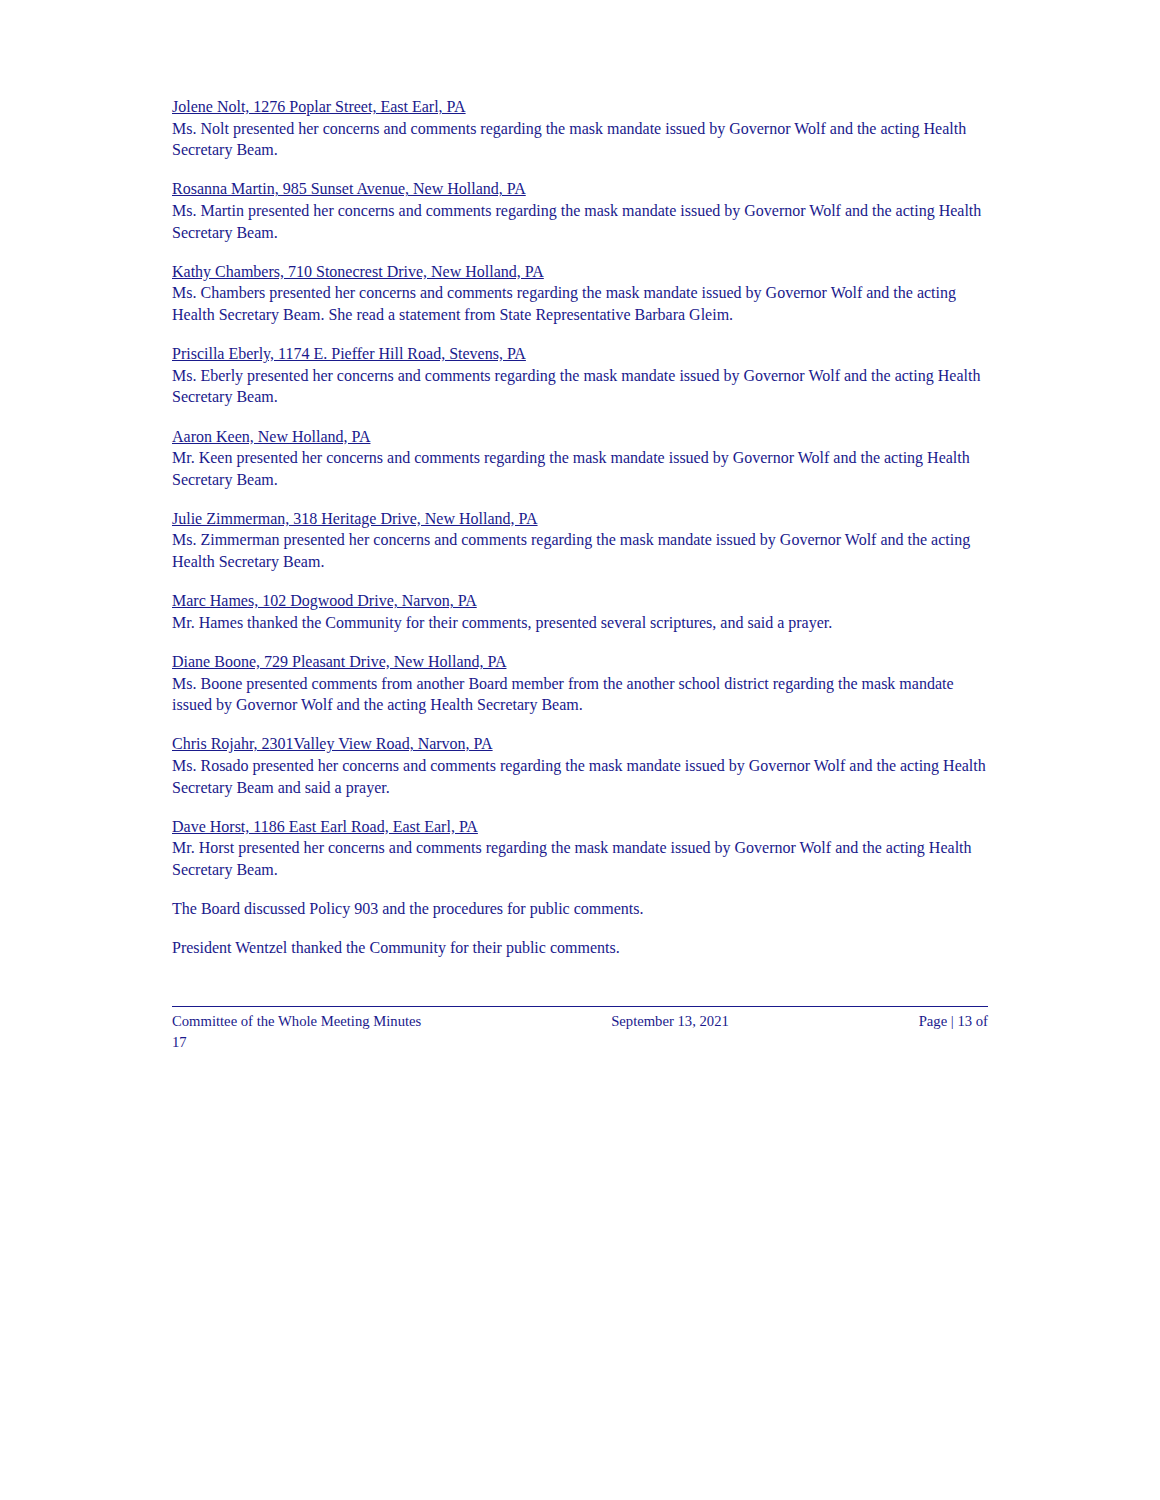Jolene Nolt, 1276 Poplar Street, East Earl, PA
Ms. Nolt presented her concerns and comments regarding the mask mandate issued by Governor Wolf and the acting Health Secretary Beam.
Rosanna Martin, 985 Sunset Avenue, New Holland, PA
Ms. Martin presented her concerns and comments regarding the mask mandate issued by Governor Wolf and the acting Health Secretary Beam.
Kathy Chambers, 710 Stonecrest Drive, New Holland, PA
Ms. Chambers presented her concerns and comments regarding the mask mandate issued by Governor Wolf and the acting Health Secretary Beam. She read a statement from State Representative Barbara Gleim.
Priscilla Eberly, 1174 E. Pieffer Hill Road, Stevens, PA
Ms. Eberly presented her concerns and comments regarding the mask mandate issued by Governor Wolf and the acting Health Secretary Beam.
Aaron Keen, New Holland, PA
Mr. Keen presented her concerns and comments regarding the mask mandate issued by Governor Wolf and the acting Health Secretary Beam.
Julie Zimmerman, 318 Heritage Drive, New Holland, PA
Ms. Zimmerman presented her concerns and comments regarding the mask mandate issued by Governor Wolf and the acting Health Secretary Beam.
Marc Hames, 102 Dogwood Drive, Narvon, PA
Mr. Hames thanked the Community for their comments, presented several scriptures, and said a prayer.
Diane Boone, 729 Pleasant Drive, New Holland, PA
Ms. Boone presented comments from another Board member from the another school district regarding the mask mandate issued by Governor Wolf and the acting Health Secretary Beam.
Chris Rojahr, 2301Valley View Road, Narvon, PA
Ms. Rosado presented her concerns and comments regarding the mask mandate issued by Governor Wolf and the acting Health Secretary Beam and said a prayer.
Dave Horst, 1186 East Earl Road, East Earl, PA
Mr. Horst presented her concerns and comments regarding the mask mandate issued by Governor Wolf and the acting Health Secretary Beam.
The Board discussed Policy 903 and the procedures for public comments.
President Wentzel thanked the Community for their public comments.
Committee of the Whole Meeting Minutes September 13, 2021 Page | 13 of
17